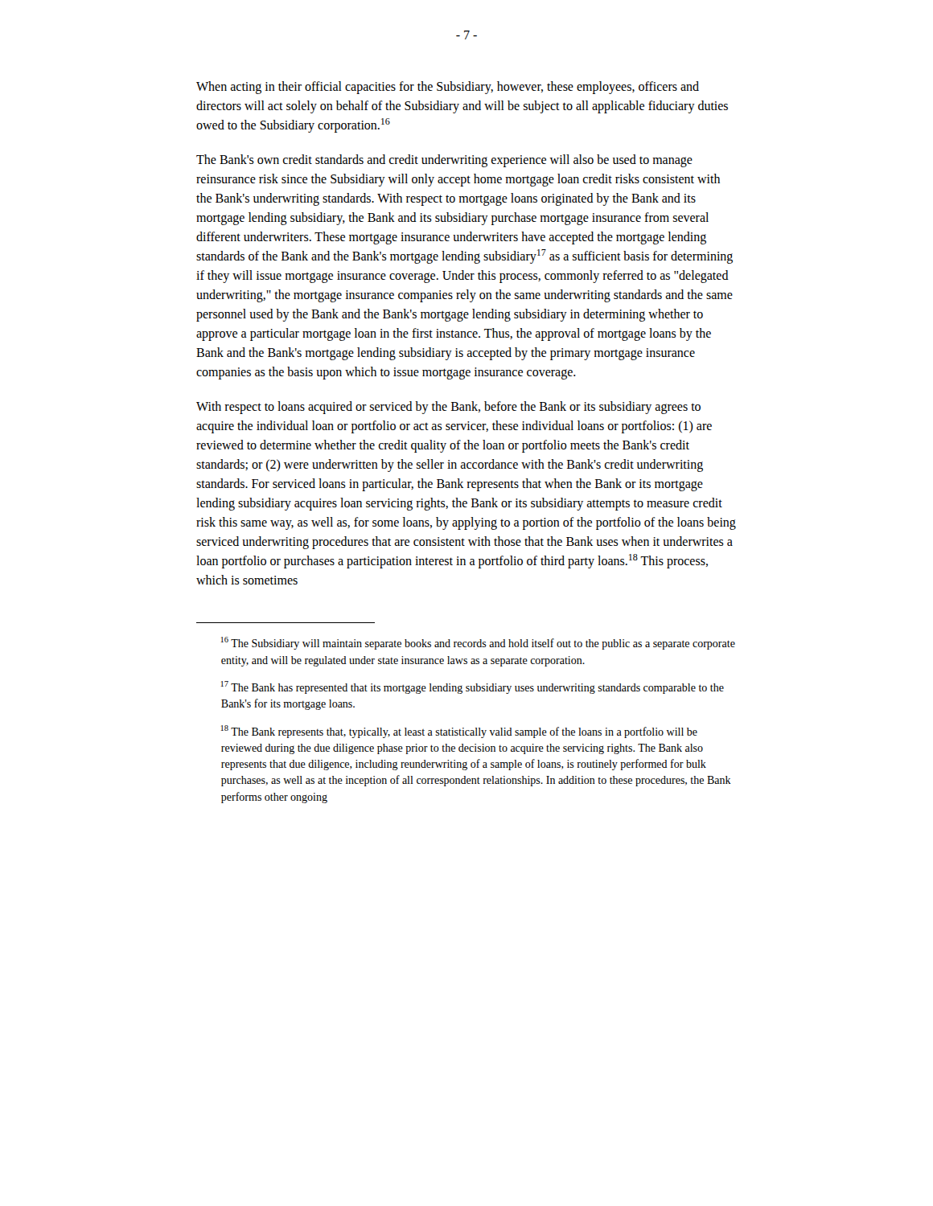- 7 -
When acting in their official capacities for the Subsidiary, however, these employees, officers and directors will act solely on behalf of the Subsidiary and will be subject to all applicable fiduciary duties owed to the Subsidiary corporation.16
The Bank's own credit standards and credit underwriting experience will also be used to manage reinsurance risk since the Subsidiary will only accept home mortgage loan credit risks consistent with the Bank's underwriting standards. With respect to mortgage loans originated by the Bank and its mortgage lending subsidiary, the Bank and its subsidiary purchase mortgage insurance from several different underwriters. These mortgage insurance underwriters have accepted the mortgage lending standards of the Bank and the Bank's mortgage lending subsidiary17 as a sufficient basis for determining if they will issue mortgage insurance coverage. Under this process, commonly referred to as "delegated underwriting," the mortgage insurance companies rely on the same underwriting standards and the same personnel used by the Bank and the Bank's mortgage lending subsidiary in determining whether to approve a particular mortgage loan in the first instance. Thus, the approval of mortgage loans by the Bank and the Bank's mortgage lending subsidiary is accepted by the primary mortgage insurance companies as the basis upon which to issue mortgage insurance coverage.
With respect to loans acquired or serviced by the Bank, before the Bank or its subsidiary agrees to acquire the individual loan or portfolio or act as servicer, these individual loans or portfolios: (1) are reviewed to determine whether the credit quality of the loan or portfolio meets the Bank's credit standards; or (2) were underwritten by the seller in accordance with the Bank's credit underwriting standards. For serviced loans in particular, the Bank represents that when the Bank or its mortgage lending subsidiary acquires loan servicing rights, the Bank or its subsidiary attempts to measure credit risk this same way, as well as, for some loans, by applying to a portion of the portfolio of the loans being serviced underwriting procedures that are consistent with those that the Bank uses when it underwrites a loan portfolio or purchases a participation interest in a portfolio of third party loans.18 This process, which is sometimes
16 The Subsidiary will maintain separate books and records and hold itself out to the public as a separate corporate entity, and will be regulated under state insurance laws as a separate corporation.
17 The Bank has represented that its mortgage lending subsidiary uses underwriting standards comparable to the Bank's for its mortgage loans.
18 The Bank represents that, typically, at least a statistically valid sample of the loans in a portfolio will be reviewed during the due diligence phase prior to the decision to acquire the servicing rights. The Bank also represents that due diligence, including reunderwriting of a sample of loans, is routinely performed for bulk purchases, as well as at the inception of all correspondent relationships. In addition to these procedures, the Bank performs other ongoing